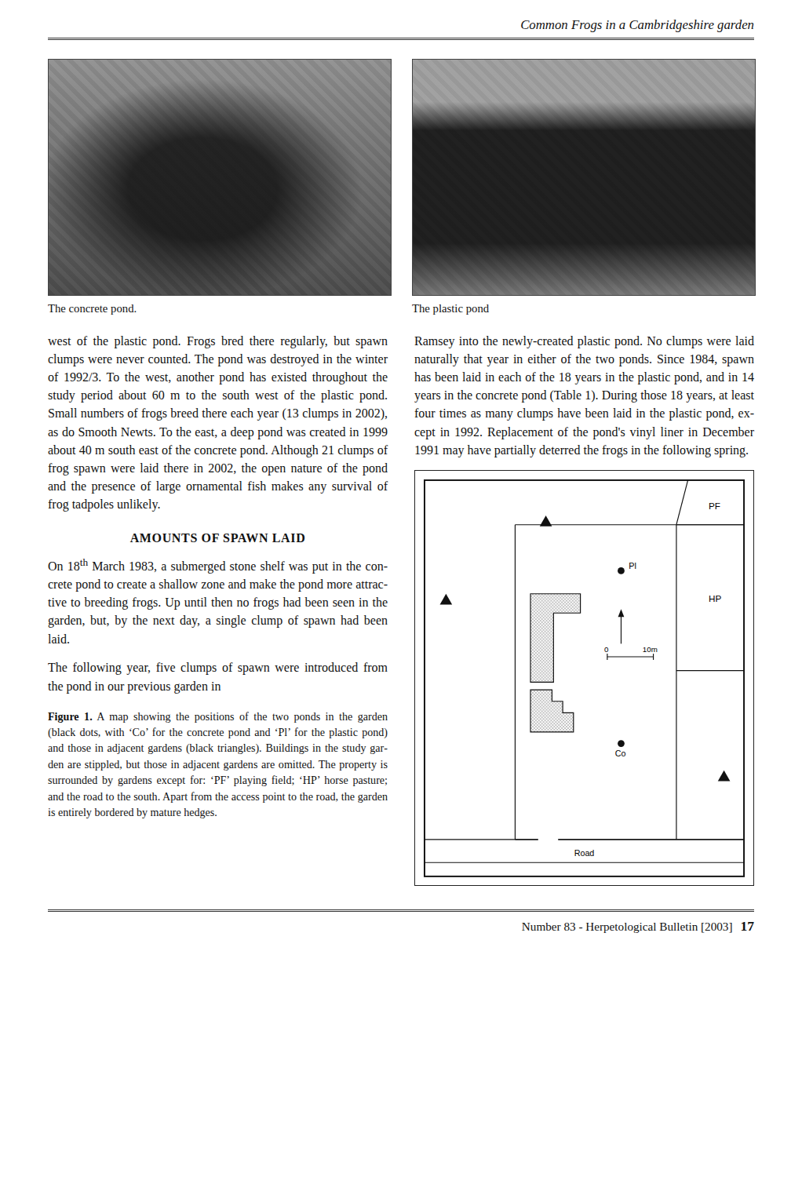Common Frogs in a Cambridgeshire garden
The concrete pond.
The plastic pond
west of the plastic pond. Frogs bred there regularly, but spawn clumps were never counted. The pond was destroyed in the winter of 1992/3. To the west, another pond has existed throughout the study period about 60 m to the south west of the plastic pond. Small numbers of frogs breed there each year (13 clumps in 2002), as do Smooth Newts. To the east, a deep pond was created in 1999 about 40 m south east of the concrete pond. Although 21 clumps of frog spawn were laid there in 2002, the open nature of the pond and the presence of large ornamental fish makes any survival of frog tadpoles unlikely.
AMOUNTS OF SPAWN LAID
On 18th March 1983, a submerged stone shelf was put in the concrete pond to create a shallow zone and make the pond more attractive to breeding frogs. Up until then no frogs had been seen in the garden, but, by the next day, a single clump of spawn had been laid.
The following year, five clumps of spawn were introduced from the pond in our previous garden in
Figure 1. A map showing the positions of the two ponds in the garden (black dots, with ‘Co’ for the concrete pond and ‘Pl’ for the plastic pond) and those in adjacent gardens (black triangles). Buildings in the study garden are stippled, but those in adjacent gardens are omitted. The property is surrounded by gardens except for: ‘PF’ playing field; ‘HP’ horse pasture; and the road to the south. Apart from the access point to the road, the garden is entirely bordered by mature hedges.
Ramsey into the newly-created plastic pond. No clumps were laid naturally that year in either of the two ponds. Since 1984, spawn has been laid in each of the 18 years in the plastic pond, and in 14 years in the concrete pond (Table 1). During those 18 years, at least four times as many clumps have been laid in the plastic pond, except in 1992. Replacement of the pond's vinyl liner in December 1991 may have partially deterred the frogs in the following spring.
Road Pl Co PF HP 0 10m
Number 83 - Herpetological Bulletin [2003]17